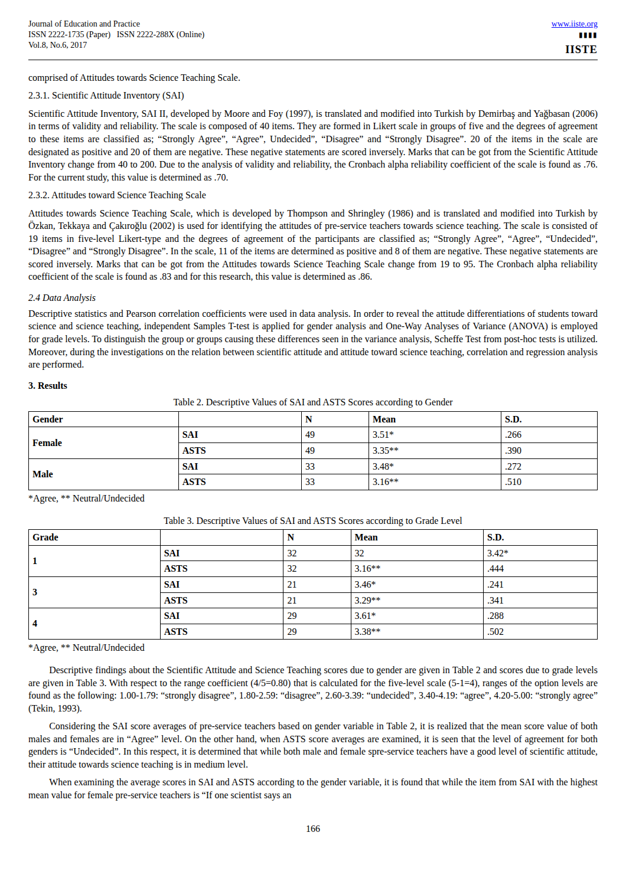Journal of Education and Practice
ISSN 2222-1735 (Paper) ISSN 2222-288X (Online)
Vol.8, No.6, 2017
www.iiste.org
▮▮▮▮
IISTE
comprised of Attitudes towards Science Teaching Scale.
2.3.1. Scientific Attitude Inventory (SAI)
Scientific Attitude Inventory, SAI II, developed by Moore and Foy (1997), is translated and modified into Turkish by Demirbaş and Yağbasan (2006) in terms of validity and reliability. The scale is composed of 40 items. They are formed in Likert scale in groups of five and the degrees of agreement to these items are classified as; “Strongly Agree”, “Agree”, Undecided”, “Disagree” and “Strongly Disagree”. 20 of the items in the scale are designated as positive and 20 of them are negative. These negative statements are scored inversely. Marks that can be got from the Scientific Attitude Inventory change from 40 to 200. Due to the analysis of validity and reliability, the Cronbach alpha reliability coefficient of the scale is found as .76. For the current study, this value is determined as .70.
2.3.2. Attitudes toward Science Teaching Scale
Attitudes towards Science Teaching Scale, which is developed by Thompson and Shringley (1986) and is translated and modified into Turkish by Özkan, Tekkaya and Çakıroğlu (2002) is used for identifying the attitudes of pre-service teachers towards science teaching. The scale is consisted of 19 items in five-level Likert-type and the degrees of agreement of the participants are classified as; “Strongly Agree”, “Agree”, “Undecided”, “Disagree” and “Strongly Disagree”. In the scale, 11 of the items are determined as positive and 8 of them are negative. These negative statements are scored inversely. Marks that can be got from the Attitudes towards Science Teaching Scale change from 19 to 95. The Cronbach alpha reliability coefficient of the scale is found as .83 and for this research, this value is determined as .86.
2.4 Data Analysis
Descriptive statistics and Pearson correlation coefficients were used in data analysis. In order to reveal the attitude differentiations of students toward science and science teaching, independent Samples T-test is applied for gender analysis and One-Way Analyses of Variance (ANOVA) is employed for grade levels. To distinguish the group or groups causing these differences seen in the variance analysis, Scheffe Test from post-hoc tests is utilized. Moreover, during the investigations on the relation between scientific attitude and attitude toward science teaching, correlation and regression analysis are performed.
3. Results
Table 2. Descriptive Values of SAI and ASTS Scores according to Gender
| Gender | | N | Mean | S.D. |
| --- | --- | --- | --- | --- |
| Female | SAI | 49 | 3.51* | .266 |
| ASTS | 49 | 3.35** | .390 |
| Male | SAI | 33 | 3.48* | .272 |
| ASTS | 33 | 3.16** | .510 |
*Agree, ** Neutral/Undecided
Table 3. Descriptive Values of SAI and ASTS Scores according to Grade Level
| Grade | | N | Mean | S.D. |
| --- | --- | --- | --- | --- |
| 1 | SAI | 32 | 32 | 3.42* |
| ASTS | 32 | 3.16** | .444 |
| 3 | SAI | 21 | 3.46* | .241 |
| ASTS | 21 | 3.29** | .341 |
| 4 | SAI | 29 | 3.61* | .288 |
| ASTS | 29 | 3.38** | .502 |
*Agree, ** Neutral/Undecided
Descriptive findings about the Scientific Attitude and Science Teaching scores due to gender are given in Table 2 and scores due to grade levels are given in Table 3. With respect to the range coefficient (4/5=0.80) that is calculated for the five-level scale (5-1=4), ranges of the option levels are found as the following: 1.00-1.79: “strongly disagree”, 1.80-2.59: “disagree”, 2.60-3.39: “undecided”, 3.40-4.19: “agree”, 4.20-5.00: “strongly agree” (Tekin, 1993).
Considering the SAI score averages of pre-service teachers based on gender variable in Table 2, it is realized that the mean score value of both males and females are in “Agree” level. On the other hand, when ASTS score averages are examined, it is seen that the level of agreement for both genders is “Undecided”. In this respect, it is determined that while both male and female spre-service teachers have a good level of scientific attitude, their attitude towards science teaching is in medium level.
When examining the average scores in SAI and ASTS according to the gender variable, it is found that while the item from SAI with the highest mean value for female pre-service teachers is “If one scientist says an
166